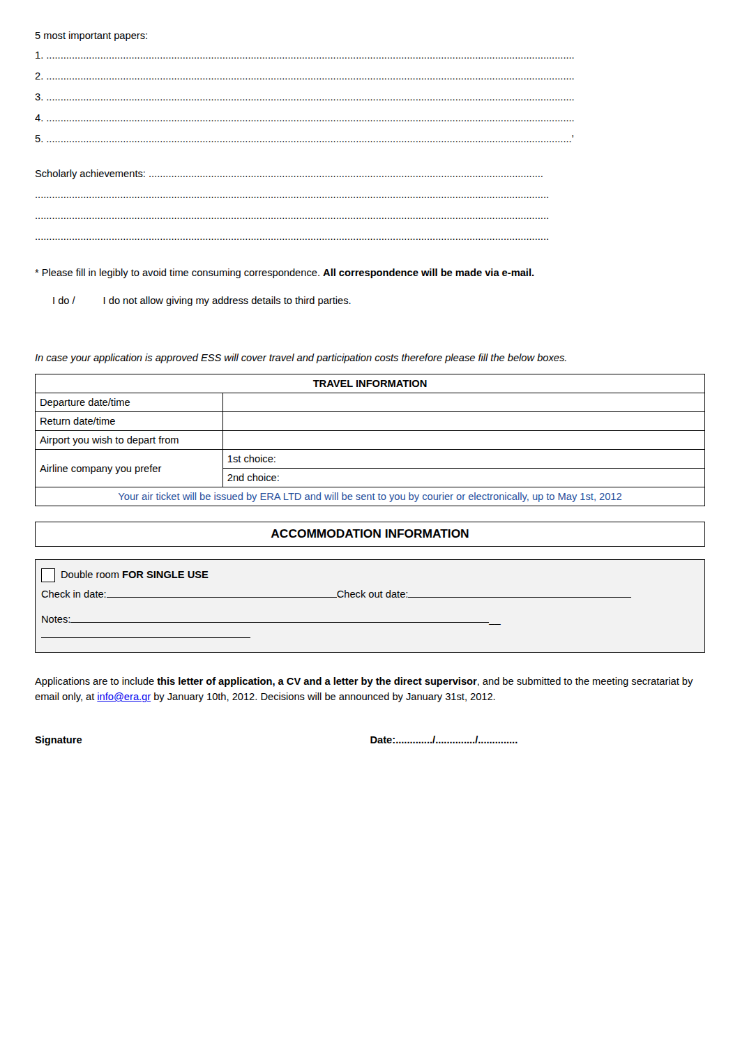5 most important papers:
1. ..........................................................................................................................................................................................
2. ..........................................................................................................................................................................................
3. ..........................................................................................................................................................................................
4. ..........................................................................................................................................................................................
5. .........................................................................................................................................................................................’
Scholarly achievements: ...........................................................................................................................................
.....................................................................................................................................................................................
.....................................................................................................................................................................................
.....................................................................................................................................................................................
* Please fill in legibly to avoid time consuming correspondence. All correspondence will be made via e-mail.
I do / I do not allow giving my address details to third parties.
In case your application is approved ESS will cover travel and participation costs therefore please fill the below boxes.
| TRAVEL INFORMATION |
| Departure date/time | |
| Return date/time | |
| Airport you wish to depart from | |
| Airline company you prefer | 1st choice: |
| 2nd choice: |
| Your air ticket will be issued by ERA LTD and will be sent to you by courier or electronically, up to May 1st, 2012 |
ACCOMMODATION INFORMATION
Double room FOR SINGLE USE
Check in date: Check out date:
Notes: __
Applications are to include this letter of application, a CV and a letter by the direct supervisor, and be submitted to the meeting secratariat by email only, at info@era.gr by January 10th, 2012. Decisions will be announced by January 31st, 2012.
Signature
Date:............./............../..............